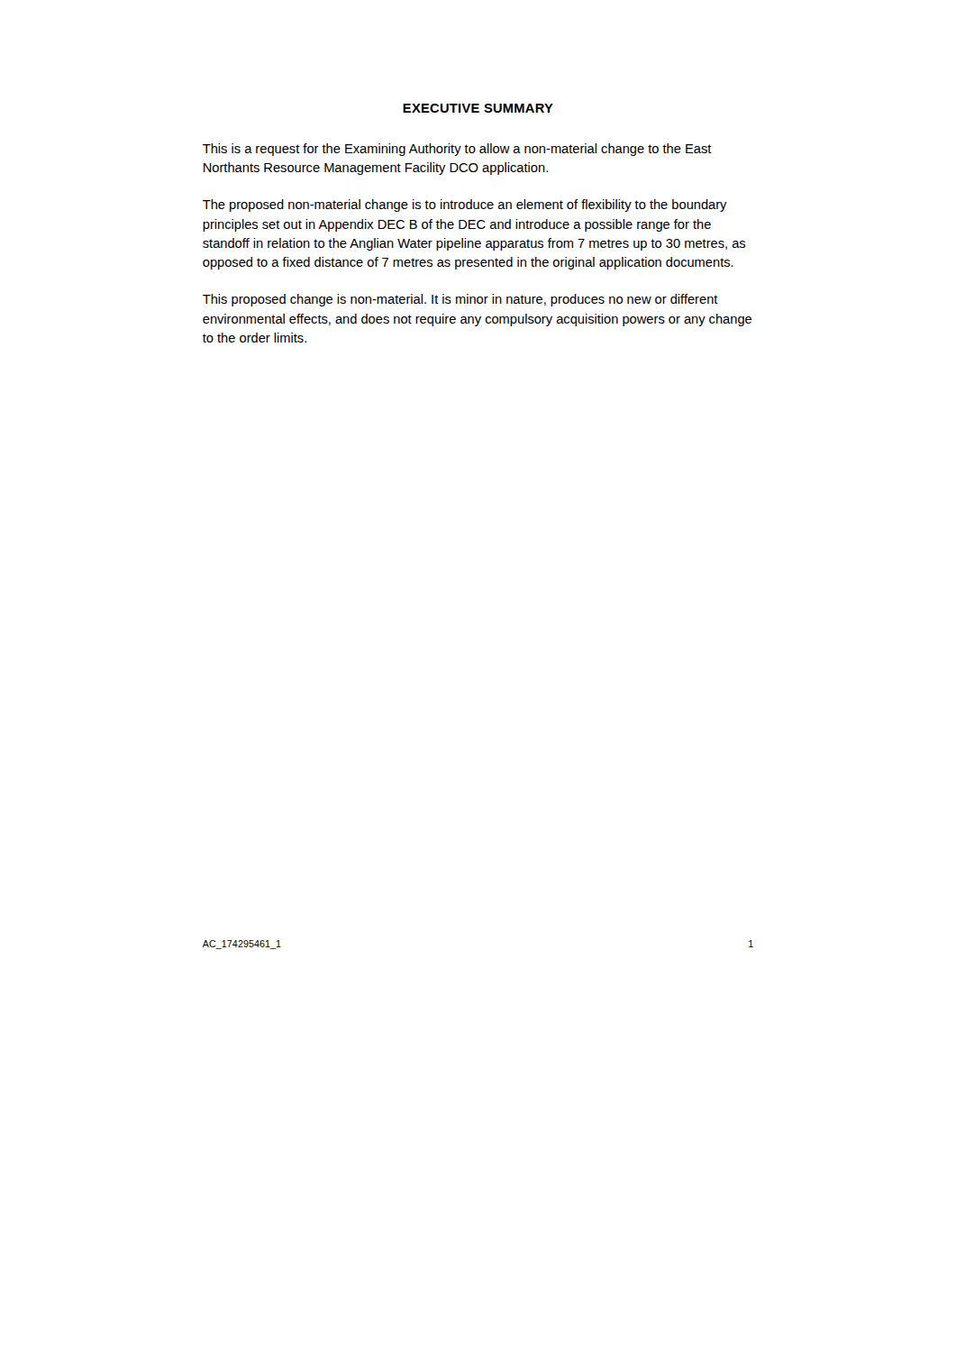EXECUTIVE SUMMARY
This is a request for the Examining Authority to allow a non-material change to the East Northants Resource Management Facility DCO application.
The proposed non-material change is to introduce an element of flexibility to the boundary principles set out in Appendix DEC B of the DEC and introduce a possible range for the standoff in relation to the Anglian Water pipeline apparatus from 7 metres up to 30 metres, as opposed to a fixed distance of 7 metres as presented in the original application documents.
This proposed change is non-material. It is minor in nature, produces no new or different environmental effects, and does not require any compulsory acquisition powers or any change to the order limits.
AC_174295461_1 1